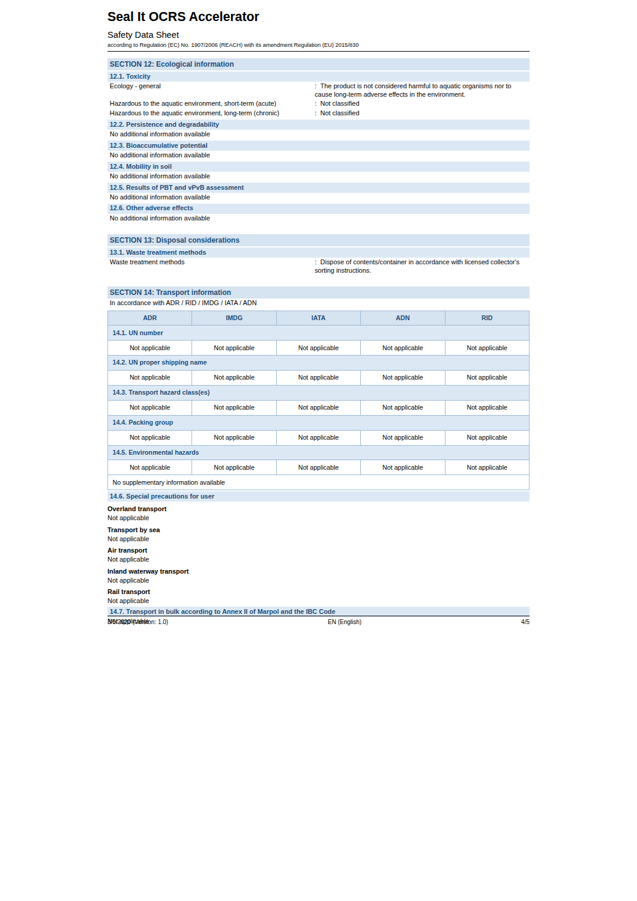Seal It OCRS Accelerator
Safety Data Sheet
according to Regulation (EC) No. 1907/2006 (REACH) with its amendment Regulation (EU) 2015/830
SECTION 12: Ecological information
12.1. Toxicity
Ecology - general
: The product is not considered harmful to aquatic organisms nor to cause long-term adverse effects in the environment.
Hazardous to the aquatic environment, short-term (acute)
: Not classified
Hazardous to the aquatic environment, long-term (chronic)
: Not classified
12.2. Persistence and degradability
No additional information available
12.3. Bioaccumulative potential
No additional information available
12.4. Mobility in soil
No additional information available
12.5. Results of PBT and vPvB assessment
No additional information available
12.6. Other adverse effects
No additional information available
SECTION 13: Disposal considerations
13.1. Waste treatment methods
Waste treatment methods
: Dispose of contents/container in accordance with licensed collector's sorting instructions.
SECTION 14: Transport information
In accordance with ADR / RID / IMDG / IATA / ADN
| ADR | IMDG | IATA | ADN | RID |
| --- | --- | --- | --- | --- |
| 14.1. UN number |
| Not applicable | Not applicable | Not applicable | Not applicable | Not applicable |
| 14.2. UN proper shipping name |
| Not applicable | Not applicable | Not applicable | Not applicable | Not applicable |
| 14.3. Transport hazard class(es) |
| Not applicable | Not applicable | Not applicable | Not applicable | Not applicable |
| 14.4. Packing group |
| Not applicable | Not applicable | Not applicable | Not applicable | Not applicable |
| 14.5. Environmental hazards |
| Not applicable | Not applicable | Not applicable | Not applicable | Not applicable |
| No supplementary information available |
14.6. Special precautions for user
Overland transport
Not applicable
Transport by sea
Not applicable
Air transport
Not applicable
Inland waterway transport
Not applicable
Rail transport
Not applicable
14.7. Transport in bulk according to Annex II of Marpol and the IBC Code
Not applicable
3/5/2020 (Version: 1.0)
EN (English)
4/5